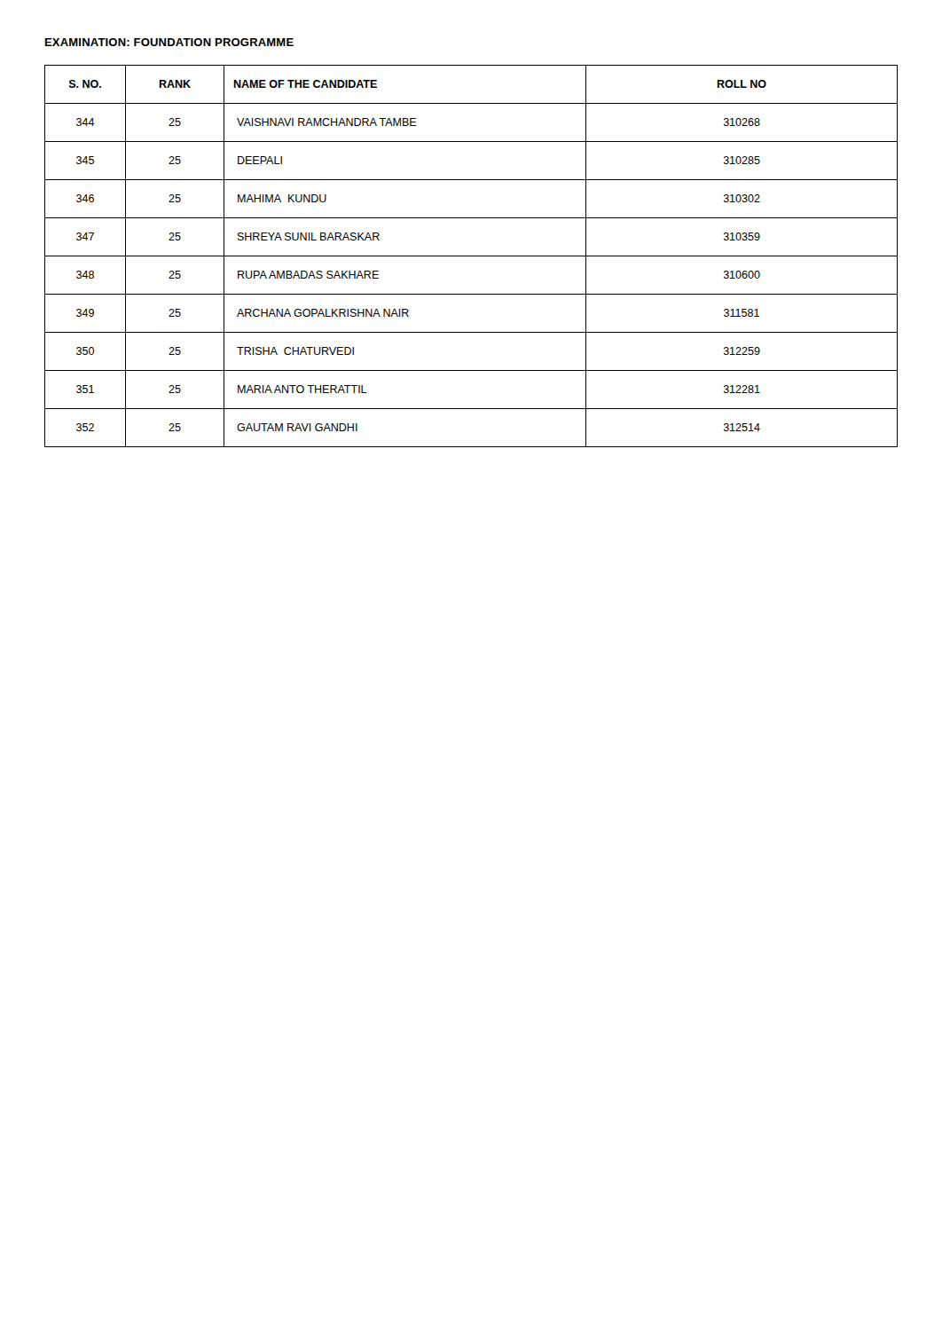EXAMINATION: FOUNDATION PROGRAMME
| S. NO. | RANK | NAME OF THE CANDIDATE | ROLL NO |
| --- | --- | --- | --- |
| 344 | 25 | VAISHNAVI RAMCHANDRA TAMBE | 310268 |
| 345 | 25 | DEEPALI | 310285 |
| 346 | 25 | MAHIMA KUNDU | 310302 |
| 347 | 25 | SHREYA SUNIL BARASKAR | 310359 |
| 348 | 25 | RUPA AMBADAS SAKHARE | 310600 |
| 349 | 25 | ARCHANA GOPALKRISHNA NAIR | 311581 |
| 350 | 25 | TRISHA CHATURVEDI | 312259 |
| 351 | 25 | MARIA ANTO THERATTIL | 312281 |
| 352 | 25 | GAUTAM RAVI GANDHI | 312514 |